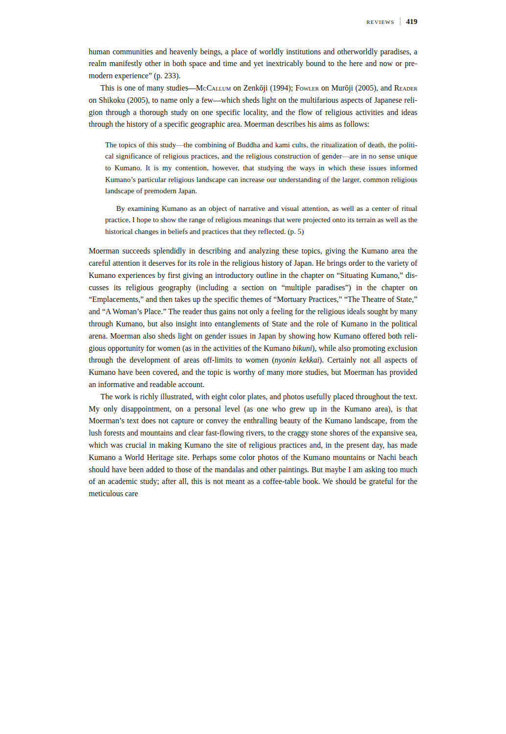reviews 419
human communities and heavenly beings, a place of worldly institutions and otherworldly paradises, a realm manifestly other in both space and time and yet inextricably bound to the here and now or premodern experience” (p. 233).
This is one of many studies—McCallum on Zenkōji (1994); Fowler on Murōji (2005), and Reader on Shikoku (2005), to name only a few—which sheds light on the multifarious aspects of Japanese religion through a thorough study on one specific locality, and the flow of religious activities and ideas through the history of a specific geographic area. Moerman describes his aims as follows:
The topics of this study—the combining of Buddha and kami cults, the ritualization of death, the political significance of religious practices, and the religious construction of gender—are in no sense unique to Kumano. It is my contention, however, that studying the ways in which these issues informed Kumano’s particular religious landscape can increase our understanding of the larger, common religious landscape of premodern Japan.
By examining Kumano as an object of narrative and visual attention, as well as a center of ritual practice, I hope to show the range of religious meanings that were projected onto its terrain as well as the historical changes in beliefs and practices that they reflected. (p. 5)
Moerman succeeds splendidly in describing and analyzing these topics, giving the Kumano area the careful attention it deserves for its role in the religious history of Japan. He brings order to the variety of Kumano experiences by first giving an introductory outline in the chapter on “Situating Kumano,” discusses its religious geography (including a section on “multiple paradises”) in the chapter on “Emplacements,” and then takes up the specific themes of “Mortuary Practices,” “The Theatre of State,” and “A Woman’s Place.” The reader thus gains not only a feeling for the religious ideals sought by many through Kumano, but also insight into entanglements of State and the role of Kumano in the political arena. Moerman also sheds light on gender issues in Japan by showing how Kumano offered both religious opportunity for women (as in the activities of the Kumano bikuni), while also promoting exclusion through the development of areas off-limits to women (nyonin kekkai). Certainly not all aspects of Kumano have been covered, and the topic is worthy of many more studies, but Moerman has provided an informative and readable account.
The work is richly illustrated, with eight color plates, and photos usefully placed throughout the text. My only disappointment, on a personal level (as one who grew up in the Kumano area), is that Moerman’s text does not capture or convey the enthralling beauty of the Kumano landscape, from the lush forests and mountains and clear fast-flowing rivers, to the craggy stone shores of the expansive sea, which was crucial in making Kumano the site of religious practices and, in the present day, has made Kumano a World Heritage site. Perhaps some color photos of the Kumano mountains or Nachi beach should have been added to those of the mandalas and other paintings. But maybe I am asking too much of an academic study; after all, this is not meant as a coffee-table book. We should be grateful for the meticulous care